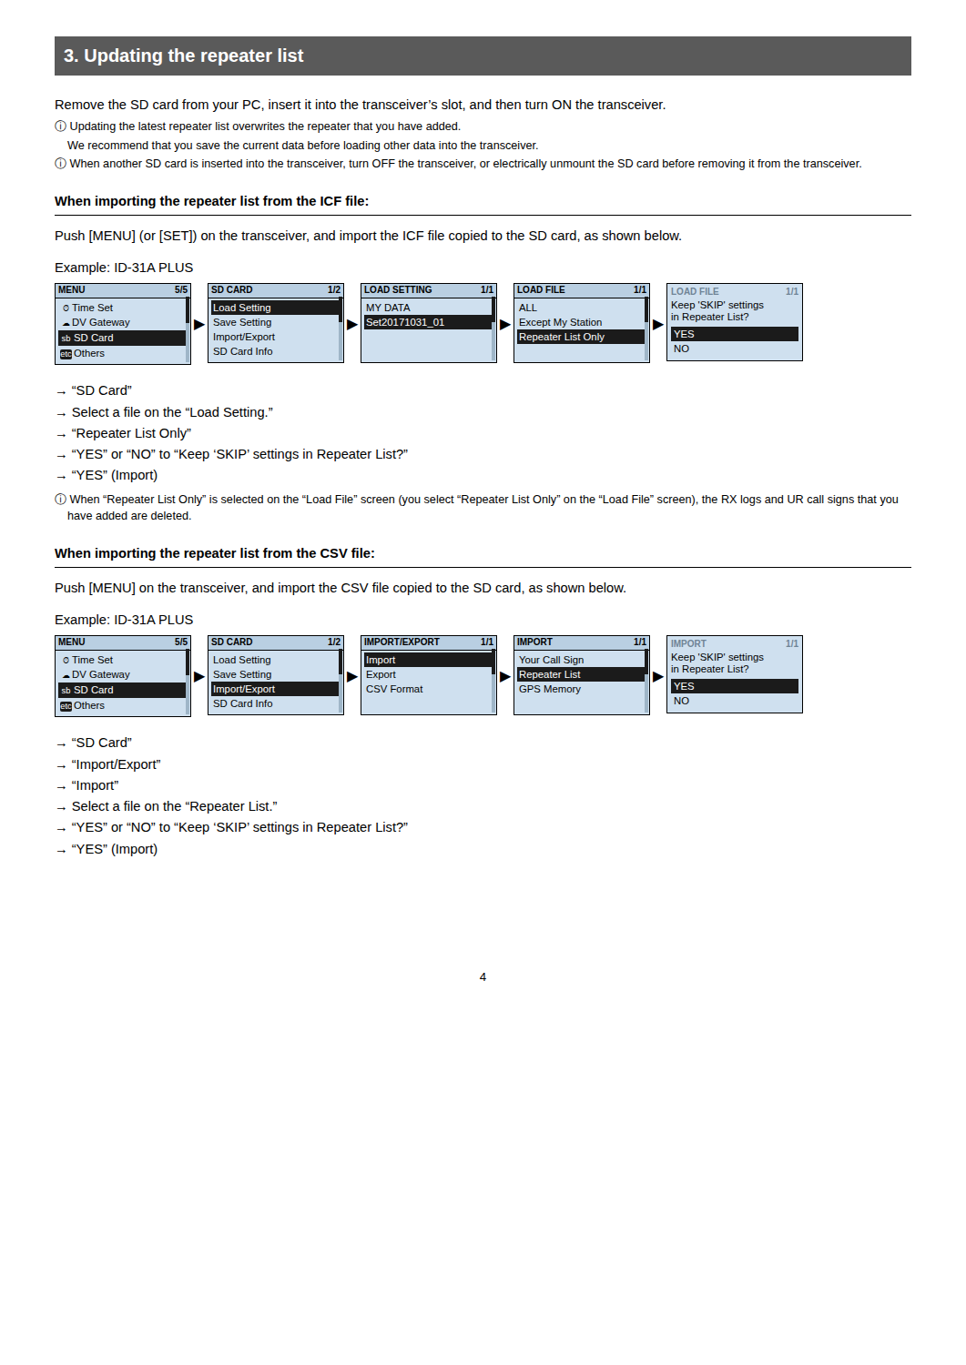3. Updating the repeater list
Remove the SD card from your PC, insert it into the transceiver’s slot, and then turn ON the transceiver.
ⓘ Updating the latest repeater list overwrites the repeater that you have added.
We recommend that you save the current data before loading other data into the transceiver.
ⓘ When another SD card is inserted into the transceiver, turn OFF the transceiver, or electrically unmount the SD card before removing it from the transceiver.
When importing the repeater list from the ICF file:
Push [MENU] (or [SET]) on the transceiver, and import the ICF file copied to the SD card, as shown below.
Example: ID-31A PLUS
MENU 5/5
⏱Time Set
☁DV Gateway
sb SD Card
etc Others
▶
SD CARD 1/2
Load Setting
Save Setting
Import/Export
SD Card Info
▶
LOAD SETTING 1/1
MY DATA
Set20171031_01
▶
LOAD FILE 1/1
ALL
Except My Station
Repeater List Only
▶
LOAD FILE 1/1
Keep 'SKIP' settings
in Repeater List?
YES
NO
→ “SD Card”
→ Select a file on the “Load Setting.”
→ “Repeater List Only”
→ “YES” or “NO” to “Keep ‘SKIP’ settings in Repeater List?”
→ “YES” (Import)
ⓘ When “Repeater List Only” is selected on the “Load File” screen (you select “Repeater List Only” on the “Load File” screen), the RX logs and UR call signs that you have added are deleted.
When importing the repeater list from the CSV file:
Push [MENU] on the transceiver, and import the CSV file copied to the SD card, as shown below.
Example: ID-31A PLUS
MENU 5/5
⏱Time Set
☁DV Gateway
sb SD Card
etc Others
▶
SD CARD 1/2
Load Setting
Save Setting
Import/Export
SD Card Info
▶
IMPORT/EXPORT 1/1
Import
Export
CSV Format
▶
IMPORT 1/1
Your Call Sign
Repeater List
GPS Memory
▶
IMPORT 1/1
Keep 'SKIP' settings
in Repeater List?
YES
NO
→ “SD Card”
→ “Import/Export”
→ “Import”
→ Select a file on the “Repeater List.”
→ “YES” or “NO” to “Keep ‘SKIP’ settings in Repeater List?”
→ “YES” (Import)
4